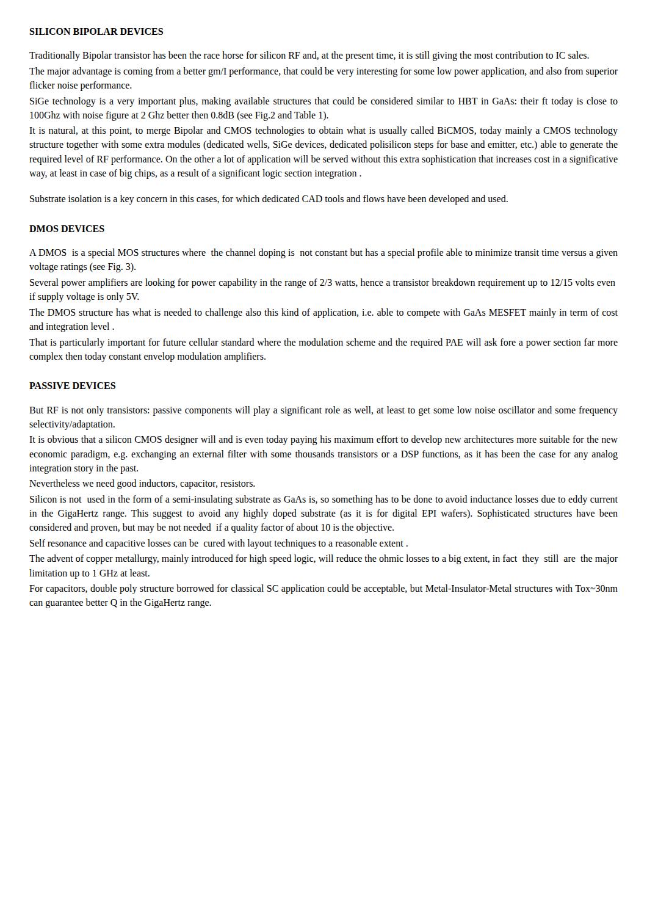Silicon Bipolar Devices
Traditionally Bipolar transistor has been the race horse for silicon RF and, at the present time, it is still giving the most contribution to IC sales.
The major advantage is coming from a better gm/I performance, that could be very interesting for some low power application, and also from superior flicker noise performance.
SiGe technology is a very important plus, making available structures that could be considered similar to HBT in GaAs: their ft today is close to 100Ghz with noise figure at 2 Ghz better then 0.8dB (see Fig.2 and Table 1).
It is natural, at this point, to merge Bipolar and CMOS technologies to obtain what is usually called BiCMOS, today mainly a CMOS technology structure together with some extra modules (dedicated wells, SiGe devices, dedicated polisilicon steps for base and emitter, etc.) able to generate the required level of RF performance. On the other a lot of application will be served without this extra sophistication that increases cost in a significative way, at least in case of big chips, as a result of a significant logic section integration .
Substrate isolation is a key concern in this cases, for which dedicated CAD tools and flows have been developed and used.
DMOS Devices
A DMOS is a special MOS structures where the channel doping is not constant but has a special profile able to minimize transit time versus a given voltage ratings (see Fig. 3).
Several power amplifiers are looking for power capability in the range of 2/3 watts, hence a transistor breakdown requirement up to 12/15 volts even if supply voltage is only 5V.
The DMOS structure has what is needed to challenge also this kind of application, i.e. able to compete with GaAs MESFET mainly in term of cost and integration level .
That is particularly important for future cellular standard where the modulation scheme and the required PAE will ask fore a power section far more complex then today constant envelop modulation amplifiers.
Passive Devices
But RF is not only transistors: passive components will play a significant role as well, at least to get some low noise oscillator and some frequency selectivity/adaptation.
It is obvious that a silicon CMOS designer will and is even today paying his maximum effort to develop new architectures more suitable for the new economic paradigm, e.g. exchanging an external filter with some thousands transistors or a DSP functions, as it has been the case for any analog integration story in the past.
Nevertheless we need good inductors, capacitor, resistors.
Silicon is not used in the form of a semi-insulating substrate as GaAs is, so something has to be done to avoid inductance losses due to eddy current in the GigaHertz range. This suggest to avoid any highly doped substrate (as it is for digital EPI wafers). Sophisticated structures have been considered and proven, but may be not needed if a quality factor of about 10 is the objective.
Self resonance and capacitive losses can be cured with layout techniques to a reasonable extent .
The advent of copper metallurgy, mainly introduced for high speed logic, will reduce the ohmic losses to a big extent, in fact they still are the major limitation up to 1 GHz at least.
For capacitors, double poly structure borrowed for classical SC application could be acceptable, but Metal-Insulator-Metal structures with Tox~30nm can guarantee better Q in the GigaHertz range.